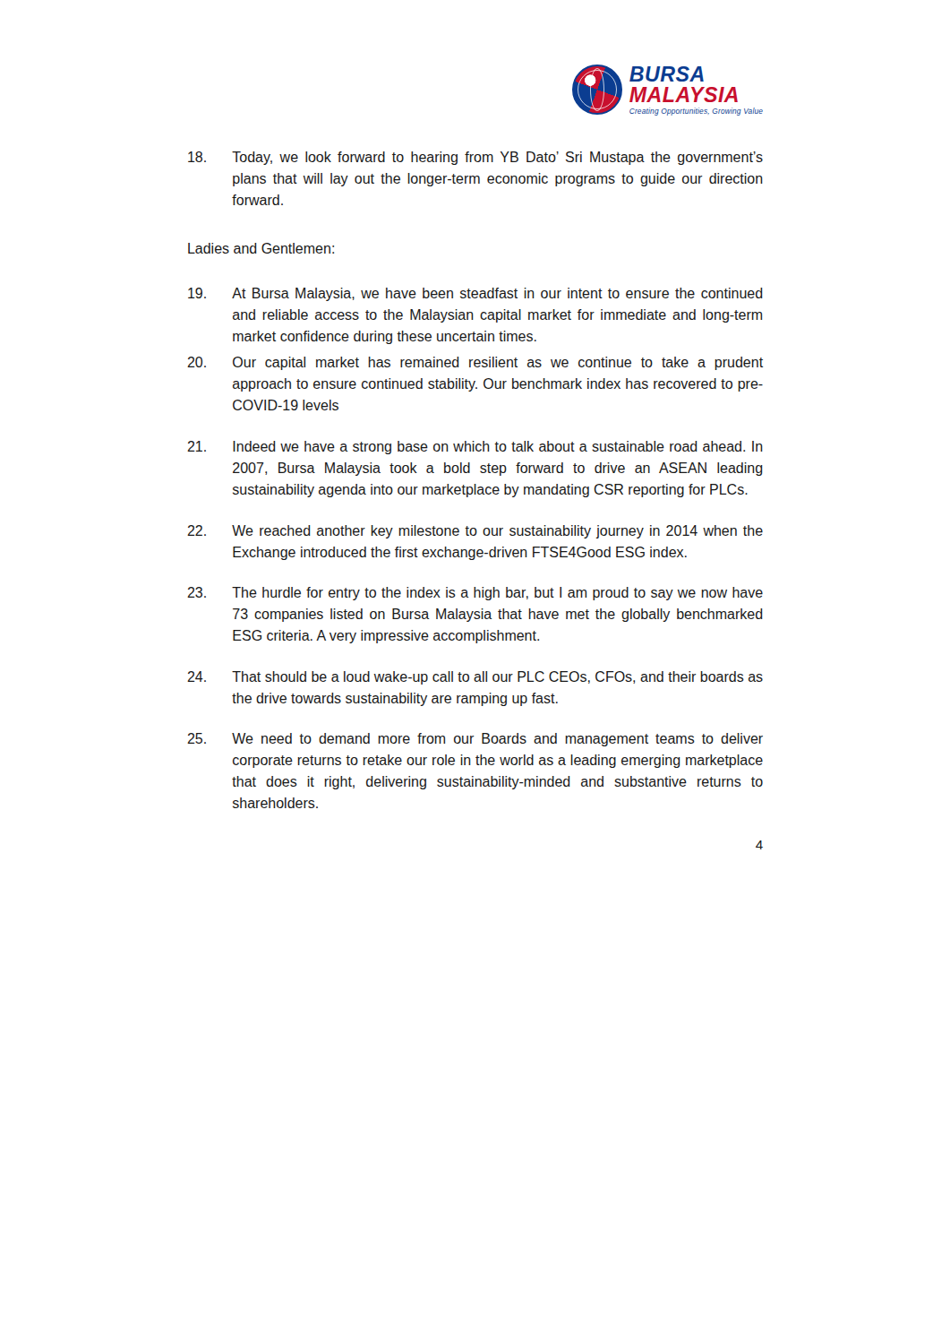BURSA MALAYSIA Creating Opportunities, Growing Value
Today, we look forward to hearing from YB Dato’ Sri Mustapa the government’s plans that will lay out the longer-term economic programs to guide our direction forward.
Ladies and Gentlemen:
At Bursa Malaysia, we have been steadfast in our intent to ensure the continued and reliable access to the Malaysian capital market for immediate and long-term market confidence during these uncertain times.
Our capital market has remained resilient as we continue to take a prudent approach to ensure continued stability. Our benchmark index has recovered to pre-COVID-19 levels
Indeed we have a strong base on which to talk about a sustainable road ahead. In 2007, Bursa Malaysia took a bold step forward to drive an ASEAN leading sustainability agenda into our marketplace by mandating CSR reporting for PLCs.
We reached another key milestone to our sustainability journey in 2014 when the Exchange introduced the first exchange-driven FTSE4Good ESG index.
The hurdle for entry to the index is a high bar, but I am proud to say we now have 73 companies listed on Bursa Malaysia that have met the globally benchmarked ESG criteria. A very impressive accomplishment.
That should be a loud wake-up call to all our PLC CEOs, CFOs, and their boards as the drive towards sustainability are ramping up fast.
We need to demand more from our Boards and management teams to deliver corporate returns to retake our role in the world as a leading emerging marketplace that does it right, delivering sustainability-minded and substantive returns to shareholders.
4